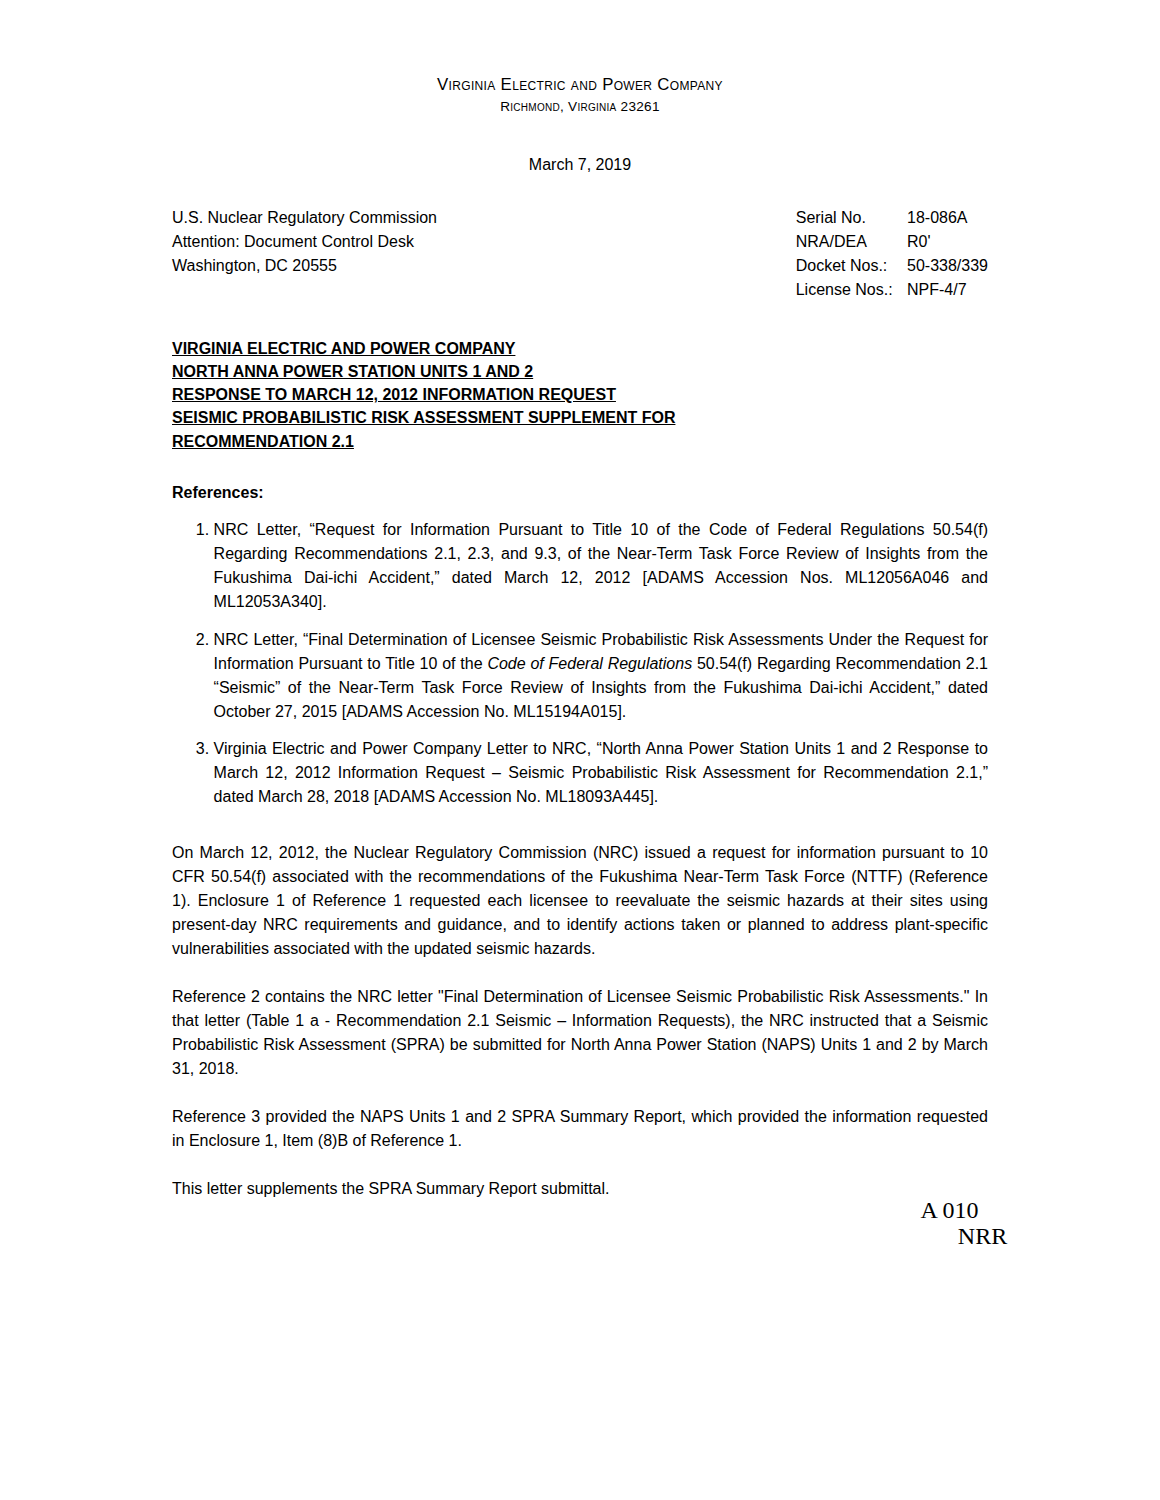Virginia Electric and Power Company
Richmond, Virginia 23261
March 7, 2019
U.S. Nuclear Regulatory Commission
Attention: Document Control Desk
Washington, DC 20555
| Serial No. | 18-086A |
| NRA/DEA | R0' |
| Docket Nos.: | 50-338/339 |
| License Nos.: | NPF-4/7 |
VIRGINIA ELECTRIC AND POWER COMPANY
NORTH ANNA POWER STATION UNITS 1 AND 2
RESPONSE TO MARCH 12, 2012 INFORMATION REQUEST
SEISMIC PROBABILISTIC RISK ASSESSMENT SUPPLEMENT FOR
RECOMMENDATION 2.1
References:
NRC Letter, “Request for Information Pursuant to Title 10 of the Code of Federal Regulations 50.54(f) Regarding Recommendations 2.1, 2.3, and 9.3, of the Near-Term Task Force Review of Insights from the Fukushima Dai-ichi Accident,” dated March 12, 2012 [ADAMS Accession Nos. ML12056A046 and ML12053A340].
NRC Letter, “Final Determination of Licensee Seismic Probabilistic Risk Assessments Under the Request for Information Pursuant to Title 10 of the Code of Federal Regulations 50.54(f) Regarding Recommendation 2.1 “Seismic” of the Near-Term Task Force Review of Insights from the Fukushima Dai-ichi Accident,” dated October 27, 2015 [ADAMS Accession No. ML15194A015].
Virginia Electric and Power Company Letter to NRC, “North Anna Power Station Units 1 and 2 Response to March 12, 2012 Information Request – Seismic Probabilistic Risk Assessment for Recommendation 2.1,” dated March 28, 2018 [ADAMS Accession No. ML18093A445].
On March 12, 2012, the Nuclear Regulatory Commission (NRC) issued a request for information pursuant to 10 CFR 50.54(f) associated with the recommendations of the Fukushima Near-Term Task Force (NTTF) (Reference 1). Enclosure 1 of Reference 1 requested each licensee to reevaluate the seismic hazards at their sites using present-day NRC requirements and guidance, and to identify actions taken or planned to address plant-specific vulnerabilities associated with the updated seismic hazards.
Reference 2 contains the NRC letter "Final Determination of Licensee Seismic Probabilistic Risk Assessments." In that letter (Table 1 a - Recommendation 2.1 Seismic – Information Requests), the NRC instructed that a Seismic Probabilistic Risk Assessment (SPRA) be submitted for North Anna Power Station (NAPS) Units 1 and 2 by March 31, 2018.
Reference 3 provided the NAPS Units 1 and 2 SPRA Summary Report, which provided the information requested in Enclosure 1, Item (8)B of Reference 1.
This letter supplements the SPRA Summary Report submittal.
A 010 NRR